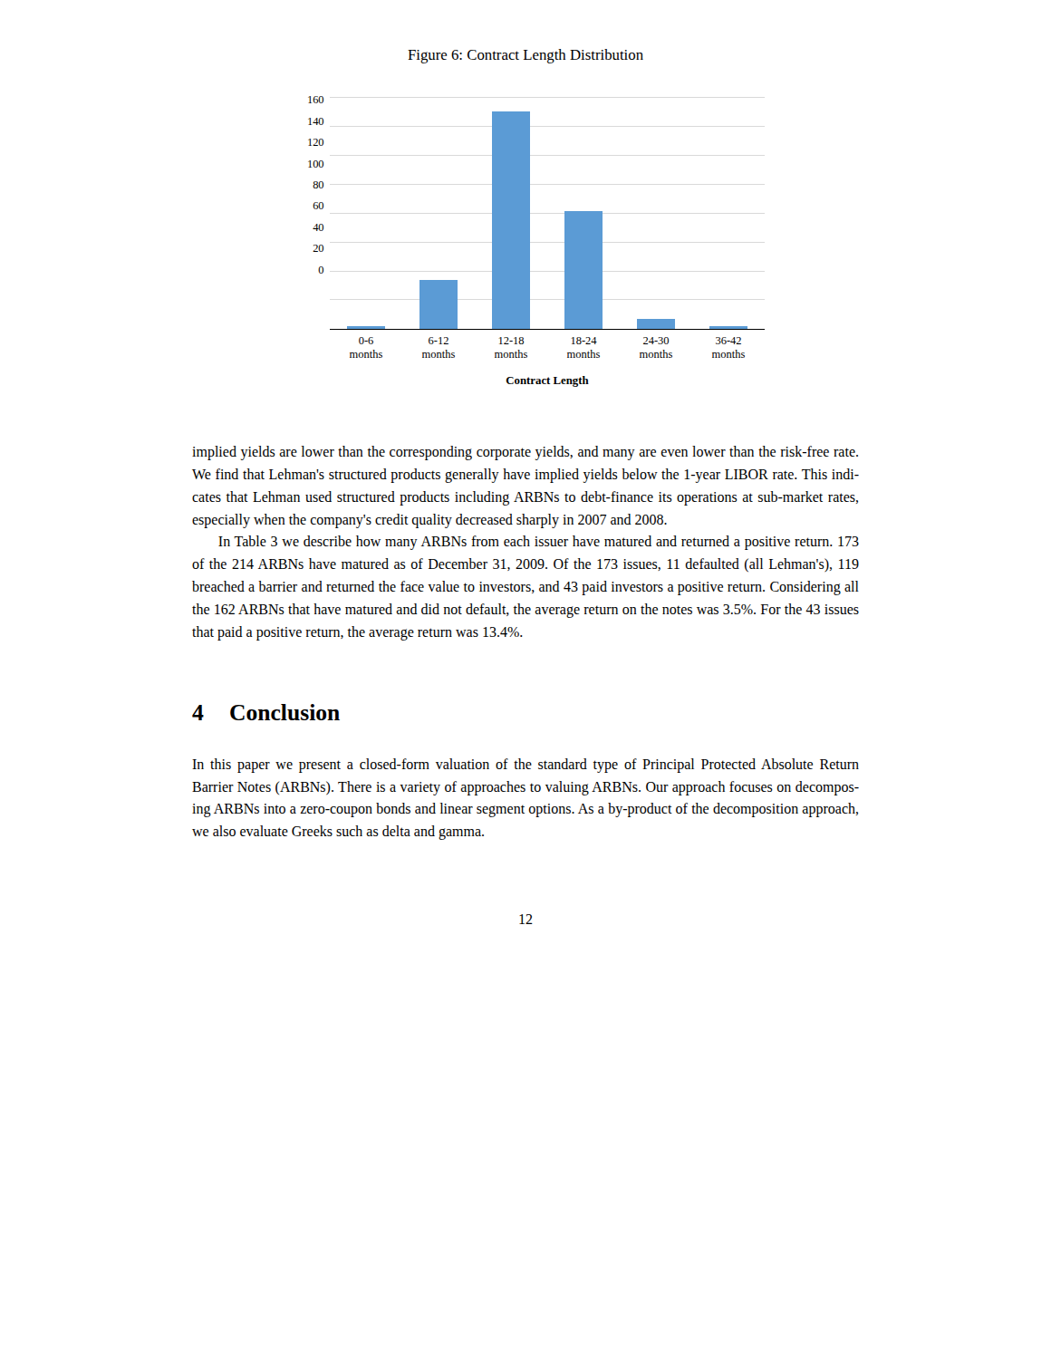Figure 6: Contract Length Distribution
160 140 120 100 80 60 40 20 0
0-6
months 6-12
months 12-18
months 18-24
months 24-30
months 36-42
months
Contract Length
implied yields are lower than the corresponding corporate yields, and many are even lower than the risk-free rate. We find that Lehman's structured products generally have implied yields below the 1-year LIBOR rate. This indicates that Lehman used structured products including ARBNs to debt-finance its operations at sub-market rates, especially when the company's credit quality decreased sharply in 2007 and 2008.
In Table 3 we describe how many ARBNs from each issuer have matured and returned a positive return. 173 of the 214 ARBNs have matured as of December 31, 2009. Of the 173 issues, 11 defaulted (all Lehman's), 119 breached a barrier and returned the face value to investors, and 43 paid investors a positive return. Considering all the 162 ARBNs that have matured and did not default, the average return on the notes was 3.5%. For the 43 issues that paid a positive return, the average return was 13.4%.
4 Conclusion
In this paper we present a closed-form valuation of the standard type of Principal Protected Absolute Return Barrier Notes (ARBNs). There is a variety of approaches to valuing ARBNs. Our approach focuses on decomposing ARBNs into a zero-coupon bonds and linear segment options. As a by-product of the decomposition approach, we also evaluate Greeks such as delta and gamma.
12